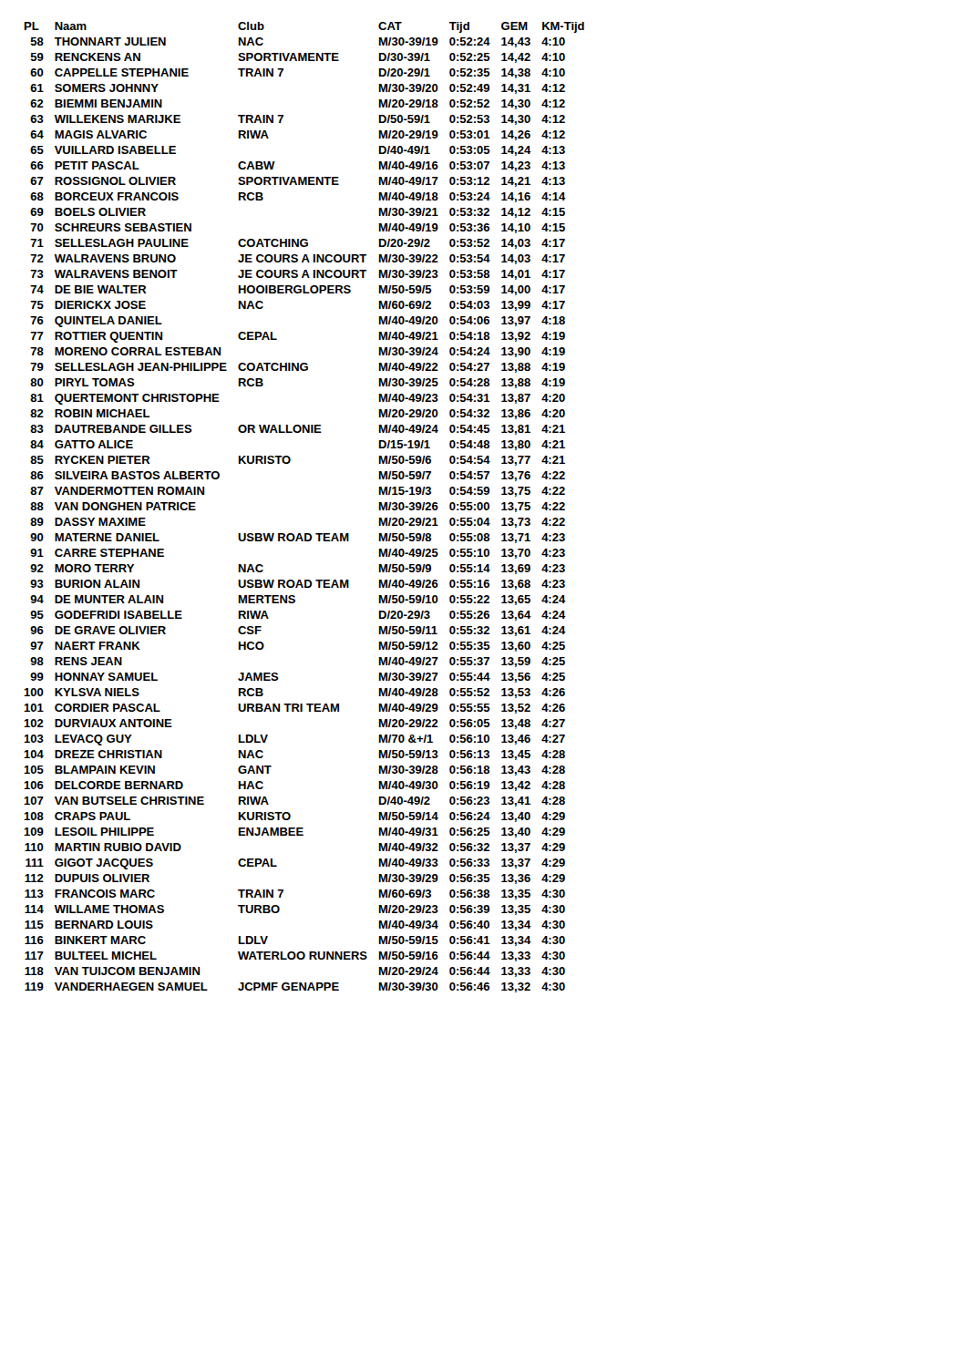| PL | Naam | Club | CAT | Tijd | GEM | KM-Tijd |
| --- | --- | --- | --- | --- | --- | --- |
| 58 | THONNART JULIEN | NAC | M/30-39/19 | 0:52:24 | 14,43 | 4:10 |
| 59 | RENCKENS AN | SPORTIVAMENTE | D/30-39/1 | 0:52:25 | 14,42 | 4:10 |
| 60 | CAPPELLE STEPHANIE | TRAIN 7 | D/20-29/1 | 0:52:35 | 14,38 | 4:10 |
| 61 | SOMERS JOHNNY | | M/30-39/20 | 0:52:49 | 14,31 | 4:12 |
| 62 | BIEMMI BENJAMIN | | M/20-29/18 | 0:52:52 | 14,30 | 4:12 |
| 63 | WILLEKENS MARIJKE | TRAIN 7 | D/50-59/1 | 0:52:53 | 14,30 | 4:12 |
| 64 | MAGIS ALVARIC | RIWA | M/20-29/19 | 0:53:01 | 14,26 | 4:12 |
| 65 | VUILLARD ISABELLE | | D/40-49/1 | 0:53:05 | 14,24 | 4:13 |
| 66 | PETIT PASCAL | CABW | M/40-49/16 | 0:53:07 | 14,23 | 4:13 |
| 67 | ROSSIGNOL OLIVIER | SPORTIVAMENTE | M/40-49/17 | 0:53:12 | 14,21 | 4:13 |
| 68 | BORCEUX FRANCOIS | RCB | M/40-49/18 | 0:53:24 | 14,16 | 4:14 |
| 69 | BOELS OLIVIER | | M/30-39/21 | 0:53:32 | 14,12 | 4:15 |
| 70 | SCHREURS SEBASTIEN | | M/40-49/19 | 0:53:36 | 14,10 | 4:15 |
| 71 | SELLESLAGH PAULINE | COATCHING | D/20-29/2 | 0:53:52 | 14,03 | 4:17 |
| 72 | WALRAVENS BRUNO | JE COURS A INCOURT | M/30-39/22 | 0:53:54 | 14,03 | 4:17 |
| 73 | WALRAVENS BENOIT | JE COURS A INCOURT | M/30-39/23 | 0:53:58 | 14,01 | 4:17 |
| 74 | DE BIE WALTER | HOOIBERGLOPERS | M/50-59/5 | 0:53:59 | 14,00 | 4:17 |
| 75 | DIERICKX JOSE | NAC | M/60-69/2 | 0:54:03 | 13,99 | 4:17 |
| 76 | QUINTELA DANIEL | | M/40-49/20 | 0:54:06 | 13,97 | 4:18 |
| 77 | ROTTIER QUENTIN | CEPAL | M/40-49/21 | 0:54:18 | 13,92 | 4:19 |
| 78 | MORENO CORRAL ESTEBAN | | M/30-39/24 | 0:54:24 | 13,90 | 4:19 |
| 79 | SELLESLAGH JEAN-PHILIPPE | COATCHING | M/40-49/22 | 0:54:27 | 13,88 | 4:19 |
| 80 | PIRYL TOMAS | RCB | M/30-39/25 | 0:54:28 | 13,88 | 4:19 |
| 81 | QUERTEMONT CHRISTOPHE | | M/40-49/23 | 0:54:31 | 13,87 | 4:20 |
| 82 | ROBIN MICHAEL | | M/20-29/20 | 0:54:32 | 13,86 | 4:20 |
| 83 | DAUTREBANDE GILLES | OR WALLONIE | M/40-49/24 | 0:54:45 | 13,81 | 4:21 |
| 84 | GATTO ALICE | | D/15-19/1 | 0:54:48 | 13,80 | 4:21 |
| 85 | RYCKEN PIETER | KURISTO | M/50-59/6 | 0:54:54 | 13,77 | 4:21 |
| 86 | SILVEIRA BASTOS ALBERTO | | M/50-59/7 | 0:54:57 | 13,76 | 4:22 |
| 87 | VANDERMOTTEN ROMAIN | | M/15-19/3 | 0:54:59 | 13,75 | 4:22 |
| 88 | VAN DONGHEN PATRICE | | M/30-39/26 | 0:55:00 | 13,75 | 4:22 |
| 89 | DASSY MAXIME | | M/20-29/21 | 0:55:04 | 13,73 | 4:22 |
| 90 | MATERNE DANIEL | USBW ROAD TEAM | M/50-59/8 | 0:55:08 | 13,71 | 4:23 |
| 91 | CARRE STEPHANE | | M/40-49/25 | 0:55:10 | 13,70 | 4:23 |
| 92 | MORO TERRY | NAC | M/50-59/9 | 0:55:14 | 13,69 | 4:23 |
| 93 | BURION ALAIN | USBW ROAD TEAM | M/40-49/26 | 0:55:16 | 13,68 | 4:23 |
| 94 | DE MUNTER ALAIN | MERTENS | M/50-59/10 | 0:55:22 | 13,65 | 4:24 |
| 95 | GODEFRIDI ISABELLE | RIWA | D/20-29/3 | 0:55:26 | 13,64 | 4:24 |
| 96 | DE GRAVE OLIVIER | CSF | M/50-59/11 | 0:55:32 | 13,61 | 4:24 |
| 97 | NAERT FRANK | HCO | M/50-59/12 | 0:55:35 | 13,60 | 4:25 |
| 98 | RENS JEAN | | M/40-49/27 | 0:55:37 | 13,59 | 4:25 |
| 99 | HONNAY SAMUEL | JAMES | M/30-39/27 | 0:55:44 | 13,56 | 4:25 |
| 100 | KYLSVA NIELS | RCB | M/40-49/28 | 0:55:52 | 13,53 | 4:26 |
| 101 | CORDIER PASCAL | URBAN TRI TEAM | M/40-49/29 | 0:55:55 | 13,52 | 4:26 |
| 102 | DURVIAUX ANTOINE | | M/20-29/22 | 0:56:05 | 13,48 | 4:27 |
| 103 | LEVACQ GUY | LDLV | M/70 &+/1 | 0:56:10 | 13,46 | 4:27 |
| 104 | DREZE CHRISTIAN | NAC | M/50-59/13 | 0:56:13 | 13,45 | 4:28 |
| 105 | BLAMPAIN KEVIN | GANT | M/30-39/28 | 0:56:18 | 13,43 | 4:28 |
| 106 | DELCORDE BERNARD | HAC | M/40-49/30 | 0:56:19 | 13,42 | 4:28 |
| 107 | VAN BUTSELE CHRISTINE | RIWA | D/40-49/2 | 0:56:23 | 13,41 | 4:28 |
| 108 | CRAPS PAUL | KURISTO | M/50-59/14 | 0:56:24 | 13,40 | 4:29 |
| 109 | LESOIL PHILIPPE | ENJAMBEE | M/40-49/31 | 0:56:25 | 13,40 | 4:29 |
| 110 | MARTIN RUBIO DAVID | | M/40-49/32 | 0:56:32 | 13,37 | 4:29 |
| 111 | GIGOT JACQUES | CEPAL | M/40-49/33 | 0:56:33 | 13,37 | 4:29 |
| 112 | DUPUIS OLIVIER | | M/30-39/29 | 0:56:35 | 13,36 | 4:29 |
| 113 | FRANCOIS MARC | TRAIN 7 | M/60-69/3 | 0:56:38 | 13,35 | 4:30 |
| 114 | WILLAME THOMAS | TURBO | M/20-29/23 | 0:56:39 | 13,35 | 4:30 |
| 115 | BERNARD LOUIS | | M/40-49/34 | 0:56:40 | 13,34 | 4:30 |
| 116 | BINKERT MARC | LDLV | M/50-59/15 | 0:56:41 | 13,34 | 4:30 |
| 117 | BULTEEL MICHEL | WATERLOO RUNNERS | M/50-59/16 | 0:56:44 | 13,33 | 4:30 |
| 118 | VAN TUIJCOM BENJAMIN | | M/20-29/24 | 0:56:44 | 13,33 | 4:30 |
| 119 | VANDERHAEGEN SAMUEL | JCPMF GENAPPE | M/30-39/30 | 0:56:46 | 13,32 | 4:30 |